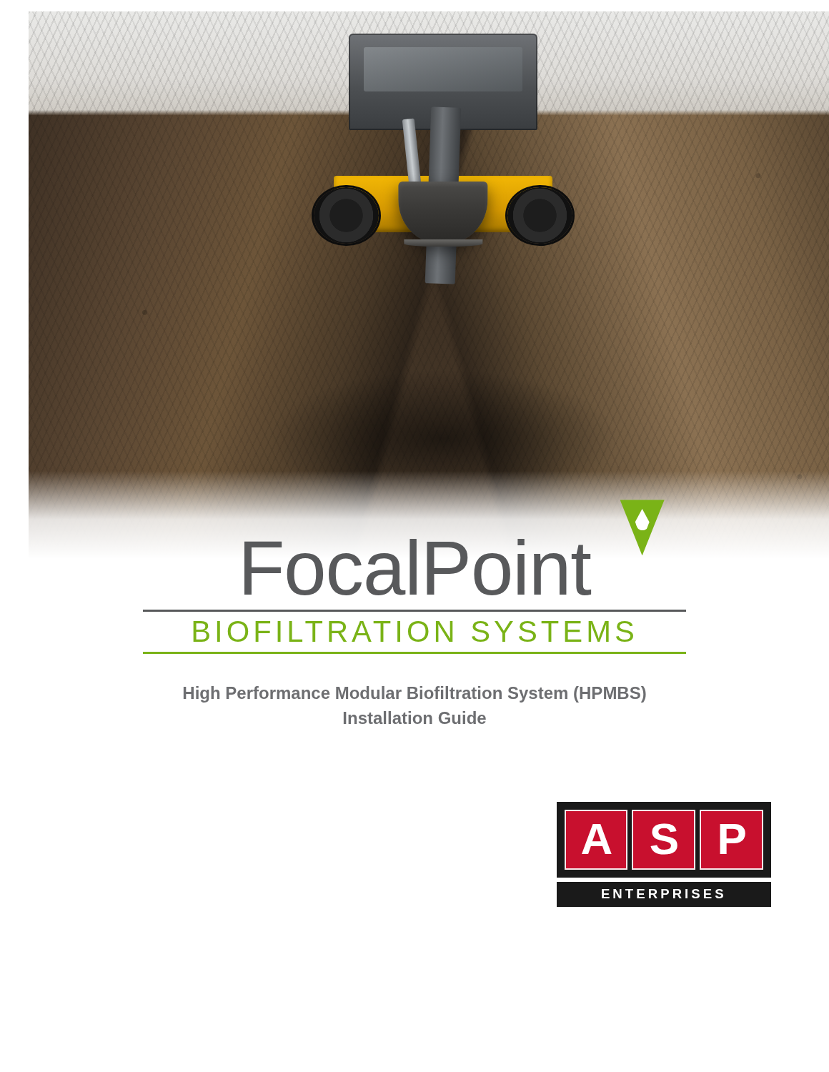Focal Point
BIOFILTRATION SYSTEMS
High Performance Modular Biofiltration System (HPMBS)
Installation Guide
ASP
ENTERPRISES